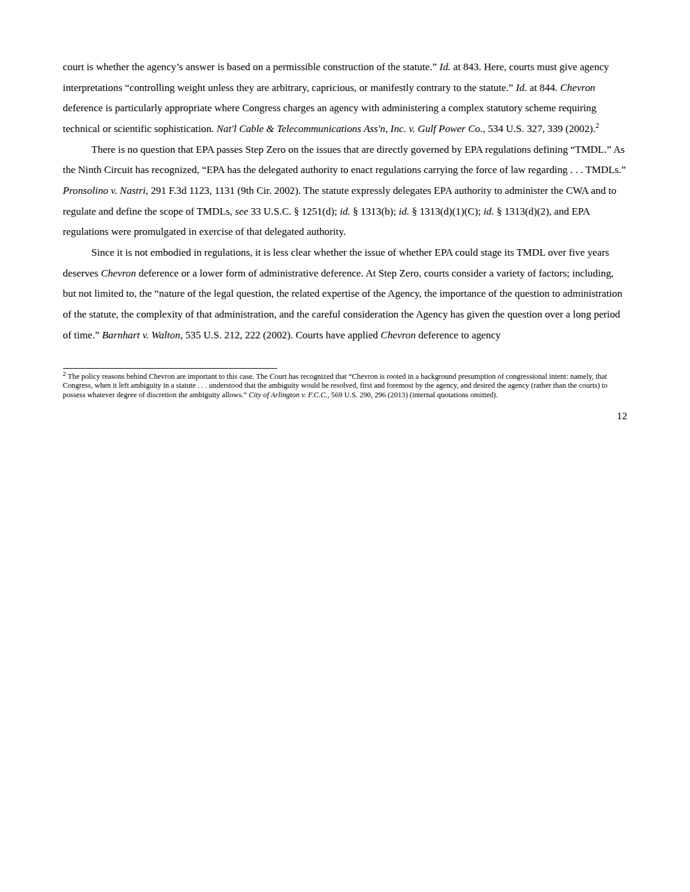court is whether the agency’s answer is based on a permissible construction of the statute.” Id. at 843. Here, courts must give agency interpretations “controlling weight unless they are arbitrary, capricious, or manifestly contrary to the statute.” Id. at 844. Chevron deference is particularly appropriate where Congress charges an agency with administering a complex statutory scheme requiring technical or scientific sophistication. Nat'l Cable & Telecommunications Ass'n, Inc. v. Gulf Power Co., 534 U.S. 327, 339 (2002).2
There is no question that EPA passes Step Zero on the issues that are directly governed by EPA regulations defining “TMDL.” As the Ninth Circuit has recognized, “EPA has the delegated authority to enact regulations carrying the force of law regarding . . . TMDLs.” Pronsolino v. Nastri, 291 F.3d 1123, 1131 (9th Cir. 2002). The statute expressly delegates EPA authority to administer the CWA and to regulate and define the scope of TMDLs, see 33 U.S.C. § 1251(d); id. § 1313(b); id. § 1313(d)(1)(C); id. § 1313(d)(2), and EPA regulations were promulgated in exercise of that delegated authority.
Since it is not embodied in regulations, it is less clear whether the issue of whether EPA could stage its TMDL over five years deserves Chevron deference or a lower form of administrative deference. At Step Zero, courts consider a variety of factors; including, but not limited to, the “nature of the legal question, the related expertise of the Agency, the importance of the question to administration of the statute, the complexity of that administration, and the careful consideration the Agency has given the question over a long period of time.” Barnhart v. Walton, 535 U.S. 212, 222 (2002). Courts have applied Chevron deference to agency
2 The policy reasons behind Chevron are important to this case. The Court has recognized that “Chevron is rooted in a background presumption of congressional intent: namely, that Congress, when it left ambiguity in a statute . . . understood that the ambiguity would be resolved, first and foremost by the agency, and desired the agency (rather than the courts) to possess whatever degree of discretion the ambiguity allows.” City of Arlington v. F.C.C., 569 U.S. 290, 296 (2013) (internal quotations omitted).
12